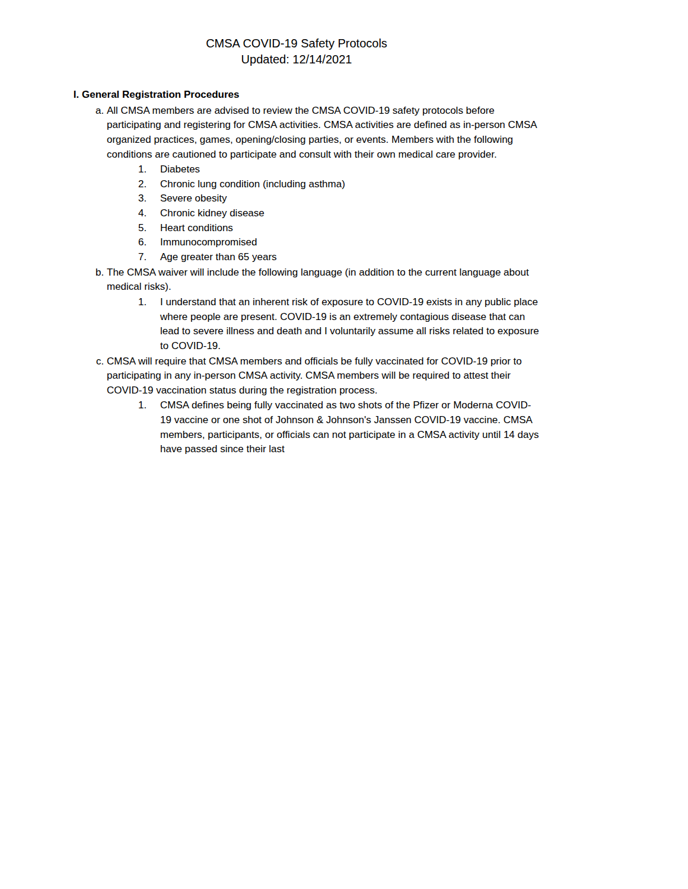CMSA COVID-19 Safety Protocols Updated: 12/14/2021
General Registration Procedures
All CMSA members are advised to review the CMSA COVID-19 safety protocols before participating and registering for CMSA activities. CMSA activities are defined as in-person CMSA organized practices, games, opening/closing parties, or events. Members with the following conditions are cautioned to participate and consult with their own medical care provider.
Diabetes
Chronic lung condition (including asthma)
Severe obesity
Chronic kidney disease
Heart conditions
Immunocompromised
Age greater than 65 years
The CMSA waiver will include the following language (in addition to the current language about medical risks).
I understand that an inherent risk of exposure to COVID-19 exists in any public place where people are present. COVID-19 is an extremely contagious disease that can lead to severe illness and death and I voluntarily assume all risks related to exposure to COVID-19.
CMSA will require that CMSA members and officials be fully vaccinated for COVID-19 prior to participating in any in-person CMSA activity. CMSA members will be required to attest their COVID-19 vaccination status during the registration process.
CMSA defines being fully vaccinated as two shots of the Pfizer or Moderna COVID-19 vaccine or one shot of Johnson & Johnson's Janssen COVID-19 vaccine. CMSA members, participants, or officials can not participate in a CMSA activity until 14 days have passed since their last